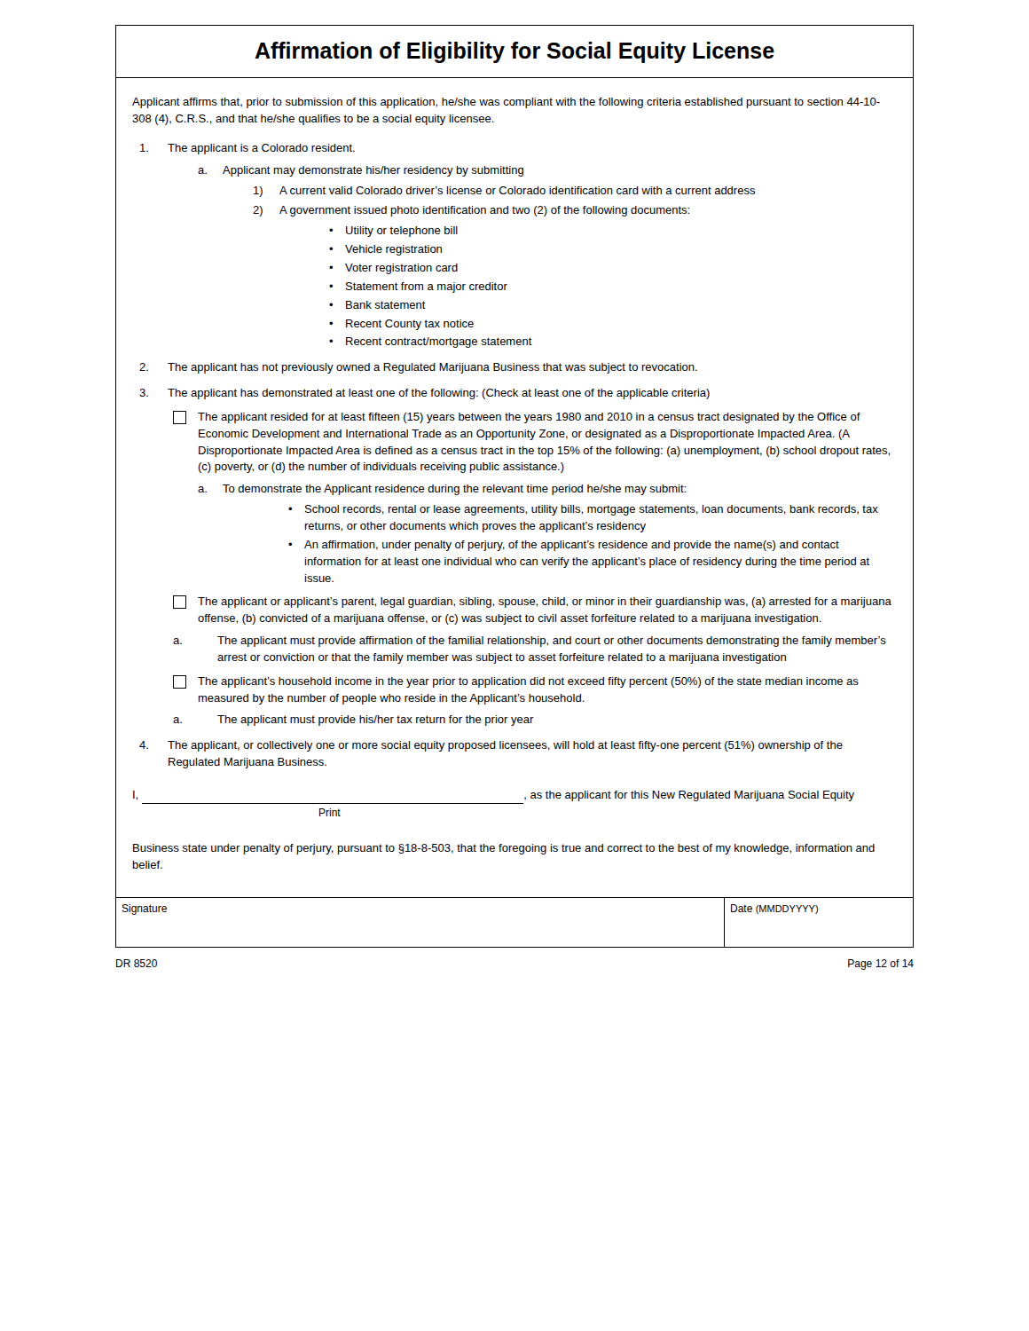Affirmation of Eligibility for Social Equity License
Applicant affirms that, prior to submission of this application, he/she was compliant with the following criteria established pursuant to section 44-10-308 (4), C.R.S., and that he/she qualifies to be a social equity licensee.
The applicant is a Colorado resident.
Applicant may demonstrate his/her residency by submitting
A current valid Colorado driver’s license or Colorado identification card with a current address
A government issued photo identification and two (2) of the following documents:
Utility or telephone bill
Vehicle registration
Voter registration card
Statement from a major creditor
Bank statement
Recent County tax notice
Recent contract/mortgage statement
The applicant has not previously owned a Regulated Marijuana Business that was subject to revocation.
The applicant has demonstrated at least one of the following: (Check at least one of the applicable criteria)
The applicant resided for at least fifteen (15) years between the years 1980 and 2010 in a census tract designated by the Office of Economic Development and International Trade as an Opportunity Zone, or designated as a Disproportionate Impacted Area. (A Disproportionate Impacted Area is defined as a census tract in the top 15% of the following: (a) unemployment, (b) school dropout rates, (c) poverty, or (d) the number of individuals receiving public assistance.)
To demonstrate the Applicant residence during the relevant time period he/she may submit:
School records, rental or lease agreements, utility bills, mortgage statements, loan documents, bank records, tax returns, or other documents which proves the applicant’s residency
An affirmation, under penalty of perjury, of the applicant’s residence and provide the name(s) and contact information for at least one individual who can verify the applicant’s place of residency during the time period at issue.
The applicant or applicant’s parent, legal guardian, sibling, spouse, child, or minor in their guardianship was, (a) arrested for a marijuana offense, (b) convicted of a marijuana offense, or (c) was subject to civil asset forfeiture related to a marijuana investigation.
a. The applicant must provide affirmation of the familial relationship, and court or other documents demonstrating the family member’s arrest or conviction or that the family member was subject to asset forfeiture related to a marijuana investigation
The applicant’s household income in the year prior to application did not exceed fifty percent (50%) of the state median income as measured by the number of people who reside in the Applicant’s household.
a. The applicant must provide his/her tax return for the prior year
The applicant, or collectively one or more social equity proposed licensees, will hold at least fifty-one percent (51%) ownership of the Regulated Marijuana Business.
I, , as the applicant for this New Regulated Marijuana Social Equity
Print
Business state under penalty of perjury, pursuant to §18-8-503, that the foregoing is true and correct to the best of my knowledge, information and belief.
Signature
Date (MMDDYYYY)
DR 8520
Page 12 of 14